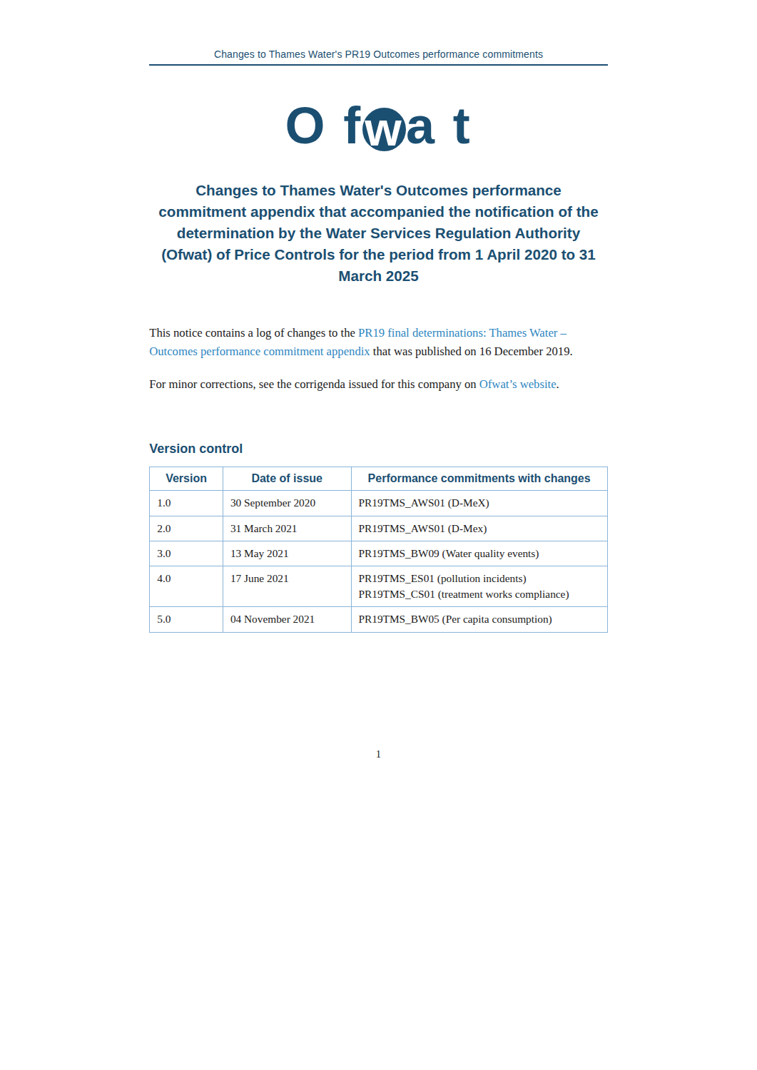Changes to Thames Water's PR19 Outcomes performance commitments
O fwa t
Changes to Thames Water's Outcomes performance commitment appendix that accompanied the notification of the determination by the Water Services Regulation Authority (Ofwat) of Price Controls for the period from 1 April 2020 to 31 March 2025
This notice contains a log of changes to the PR19 final determinations: Thames Water – Outcomes performance commitment appendix that was published on 16 December 2019.
For minor corrections, see the corrigenda issued for this company on Ofwat’s website.
Version control
| Version | Date of issue | Performance commitments with changes |
| --- | --- | --- |
| 1.0 | 30 September 2020 | PR19TMS_AWS01 (D-MeX) |
| 2.0 | 31 March 2021 | PR19TMS_AWS01 (D-Mex) |
| 3.0 | 13 May 2021 | PR19TMS_BW09 (Water quality events) |
| 4.0 | 17 June 2021 | PR19TMS_ES01 (pollution incidents) PR19TMS_CS01 (treatment works compliance) |
| 5.0 | 04 November 2021 | PR19TMS_BW05 (Per capita consumption) |
1